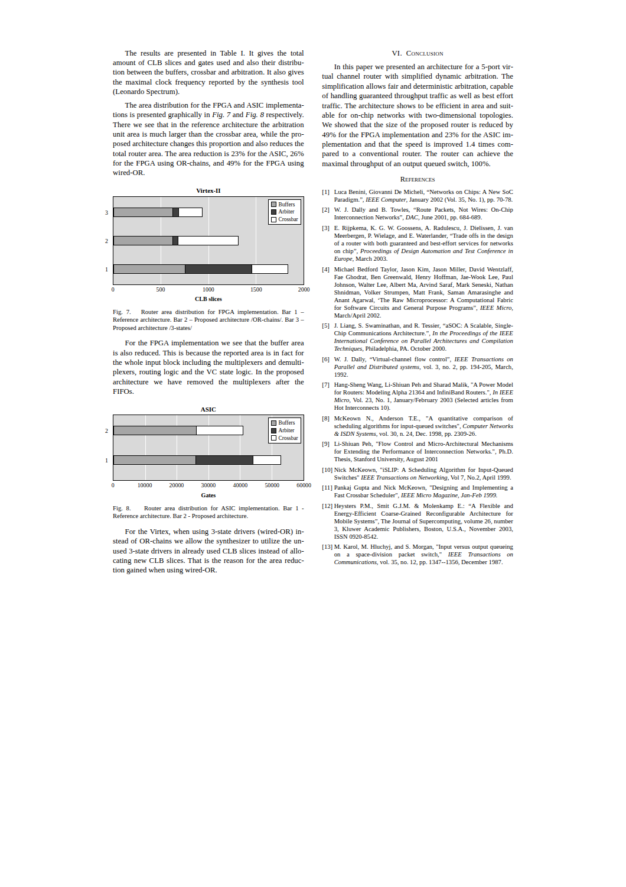The results are presented in Table I. It gives the total amount of CLB slices and gates used and also their distribution between the buffers, crossbar and arbitration. It also gives the maximal clock frequency reported by the synthesis tool (Leonardo Spectrum).
The area distribution for the FPGA and ASIC implementations is presented graphically in Fig. 7 and Fig. 8 respectively. There we see that in the reference architecture the arbitration unit area is much larger than the crossbar area, while the proposed architecture changes this proportion and also reduces the total router area. The area reduction is 23% for the ASIC, 26% for the FPGA using OR-chains, and 49% for the FPGA using wired-OR.
Virtex-II
Buffers
Arbiter
Crossbar
3
2
1
0 500 1000 1500 2000
CLB slices
Fig. 7. Router area distribution for FPGA implementation. Bar 1 – Reference architecture. Bar 2 – Proposed architecture /OR-chains/. Bar 3 – Proposed architecture /3-states/
For the FPGA implementation we see that the buffer area is also reduced. This is because the reported area is in fact for the whole input block including the multiplexers and demultiplexers, routing logic and the VC state logic. In the proposed architecture we have removed the multiplexers after the FIFOs.
ASIC
Buffers
Arbiter
Crossbar
2
1
0 10000 20000 30000 40000 50000 60000
Gates
Fig. 8. Router area distribution for ASIC implementation. Bar 1 - Reference architecture. Bar 2 - Proposed architecture.
For the Virtex, when using 3-state drivers (wired-OR) instead of OR-chains we allow the synthesizer to utilize the unused 3-state drivers in already used CLB slices instead of allocating new CLB slices. That is the reason for the area reduction gained when using wired-OR.
VI. Conclusion
In this paper we presented an architecture for a 5-port virtual channel router with simplified dynamic arbitration. The simplification allows fair and deterministic arbitration, capable of handling guaranteed throughput traffic as well as best effort traffic. The architecture shows to be efficient in area and suitable for on-chip networks with two-dimensional topologies. We showed that the size of the proposed router is reduced by 49% for the FPGA implementation and 23% for the ASIC implementation and that the speed is improved 1.4 times compared to a conventional router. The router can achieve the maximal throughput of an output queued switch, 100%.
References
[1] Luca Benini, Giovanni De Micheli, “Networks on Chips: A New SoC Paradigm.”, IEEE Computer, January 2002 (Vol. 35, No. 1), pp. 70-78.
[2] W. J. Dally and B. Towles, “Route Packets, Not Wires: On-Chip Interconnection Networks”, DAC, June 2001, pp. 684-689.
[3] E. Rijpkema, K. G. W. Goossens, A. Radulescu, J. Dielissen, J. van Meerbergen, P. Wielage, and E. Waterlander, “Trade offs in the design of a router with both guaranteed and best-effort services for networks on chip”, Proceedings of Design Automation and Test Conference in Europe, March 2003.
[4] Michael Bedford Taylor, Jason Kim, Jason Miller, David Wentzlaff, Fae Ghodrat, Ben Greenwald, Henry Hoffman, Jae-Wook Lee, Paul Johnson, Walter Lee, Albert Ma, Arvind Saraf, Mark Seneski, Nathan Shnidman, Volker Strumpen, Matt Frank, Saman Amarasinghe and Anant Agarwal, ‘The Raw Microprocessor: A Computational Fabric for Software Circuits and General Purpose Programs”, IEEE Micro, March/April 2002.
[5] J. Liang, S. Swaminathan, and R. Tessier, “aSOC: A Scalable, Single-Chip Communications Architecture.”, In the Proceedings of the IEEE International Conference on Parallel Architectures and Compilation Techniques, Philadelphia, PA. October 2000.
[6] W. J. Dally, “Virtual-channel flow control”, IEEE Transactions on Parallel and Distributed systems, vol. 3, no. 2, pp. 194-205, March, 1992.
[7] Hang-Sheng Wang, Li-Shiuan Peh and Sharad Malik, "A Power Model for Routers: Modeling Alpha 21364 and InfiniBand Routers.", In IEEE Micro, Vol. 23, No. 1, January/February 2003 (Selected articles from Hot Interconnects 10).
[8] McKeown N., Anderson T.E., "A quantitative comparison of scheduling algorithms for input-queued switches", Computer Networks & ISDN Systems, vol. 30, n. 24, Dec. 1998, pp. 2309-26.
[9] Li-Shiuan Peh, "Flow Control and Micro-Architectural Mechanisms for Extending the Performance of Interconnection Networks.", Ph.D. Thesis, Stanford University, August 2001
[10] Nick McKeown, "iSLIP: A Scheduling Algorithm for Input-Queued Switches" IEEE Transactions on Networking, Vol 7, No.2, April 1999.
[11] Pankaj Gupta and Nick McKeown, "Designing and Implementing a Fast Crossbar Scheduler", IEEE Micro Magazine, Jan-Feb 1999.
[12] Heysters P.M., Smit G.J.M. & Molenkamp E.: “A Flexible and Energy-Efficient Coarse-Grained Reconfigurable Architecture for Mobile Systems”, The Journal of Supercomputing, volume 26, number 3, Kluwer Academic Publishers, Boston, U.S.A., November 2003, ISSN 0920-8542.
[13] M. Karol, M. Hluchyj, and S. Morgan, "Input versus output queueing on a space-division packet switch," IEEE Transactions on Communications, vol. 35, no. 12, pp. 1347--1356, December 1987.